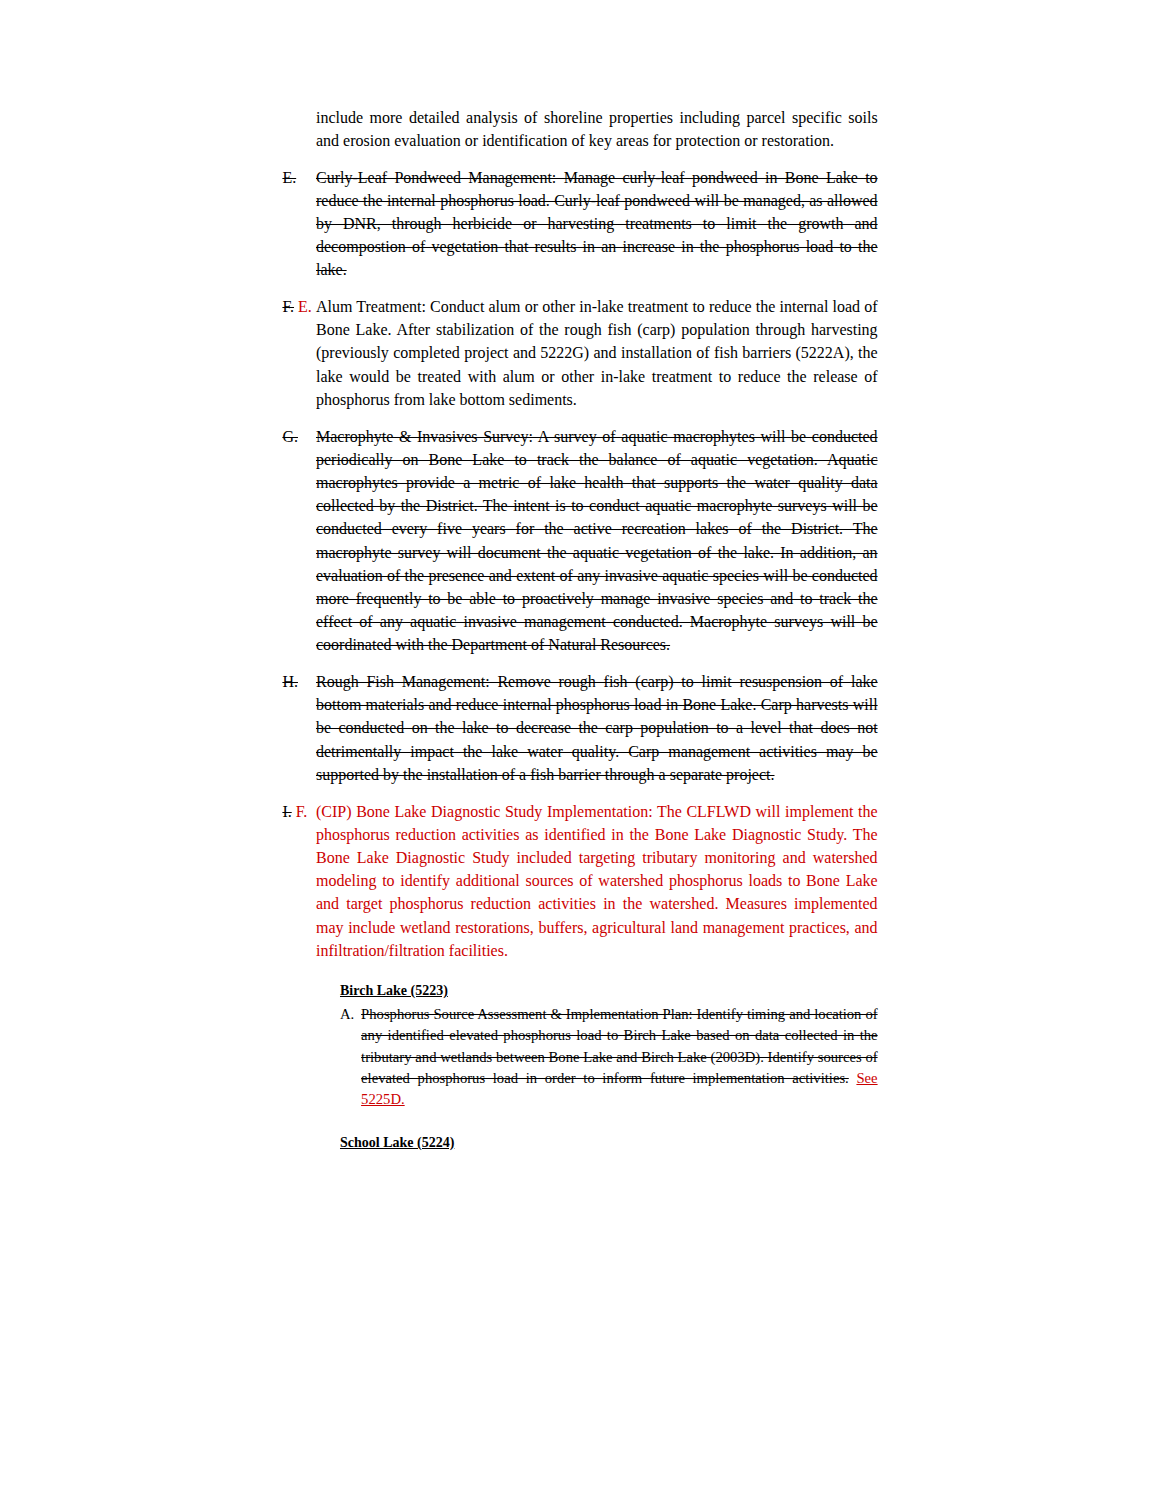include more detailed analysis of shoreline properties including parcel specific soils and erosion evaluation or identification of key areas for protection or restoration.
E.
Curly-Leaf Pondweed Management: Manage curly-leaf pondweed in Bone Lake to reduce the internal phosphorus load. Curly-leaf pondweed will be managed, as allowed by DNR, through herbicide or harvesting treatments to limit the growth and decompostion of vegetation that results in an increase in the phosphorus load to the lake.
F. E.
Alum Treatment: Conduct alum or other in-lake treatment to reduce the internal load of Bone Lake. After stabilization of the rough fish (carp) population through harvesting (previously completed project and 5222G) and installation of fish barriers (5222A), the lake would be treated with alum or other in-lake treatment to reduce the release of phosphorus from lake bottom sediments.
G.
Macrophyte & Invasives Survey: A survey of aquatic macrophytes will be conducted periodically on Bone Lake to track the balance of aquatic vegetation. Aquatic macrophytes provide a metric of lake health that supports the water quality data collected by the District. The intent is to conduct aquatic macrophyte surveys will be conducted every five years for the active recreation lakes of the District. The macrophyte survey will document the aquatic vegetation of the lake. In addition, an evaluation of the presence and extent of any invasive aquatic species will be conducted more frequently to be able to proactively manage invasive species and to track the effect of any aquatic invasive management conducted. Macrophyte surveys will be coordinated with the Department of Natural Resources.
H.
Rough Fish Management: Remove rough fish (carp) to limit resuspension of lake bottom materials and reduce internal phosphorus load in Bone Lake. Carp harvests will be conducted on the lake to decrease the carp population to a level that does not detrimentally impact the lake water quality. Carp management activities may be supported by the installation of a fish barrier through a separate project.
I. F.
(CIP) Bone Lake Diagnostic Study Implementation: The CLFLWD will implement the phosphorus reduction activities as identified in the Bone Lake Diagnostic Study. The Bone Lake Diagnostic Study included targeting tributary monitoring and watershed modeling to identify additional sources of watershed phosphorus loads to Bone Lake and target phosphorus reduction activities in the watershed. Measures implemented may include wetland restorations, buffers, agricultural land management practices, and infiltration/filtration facilities.
Birch Lake (5223)
A.
Phosphorus Source Assessment & Implementation Plan: Identify timing and location of any identified elevated phosphorus load to Birch Lake based on data collected in the tributary and wetlands between Bone Lake and Birch Lake (2003D). Identify sources of elevated phosphorus load in order to inform future implementation activities. See 5225D.
School Lake (5224)